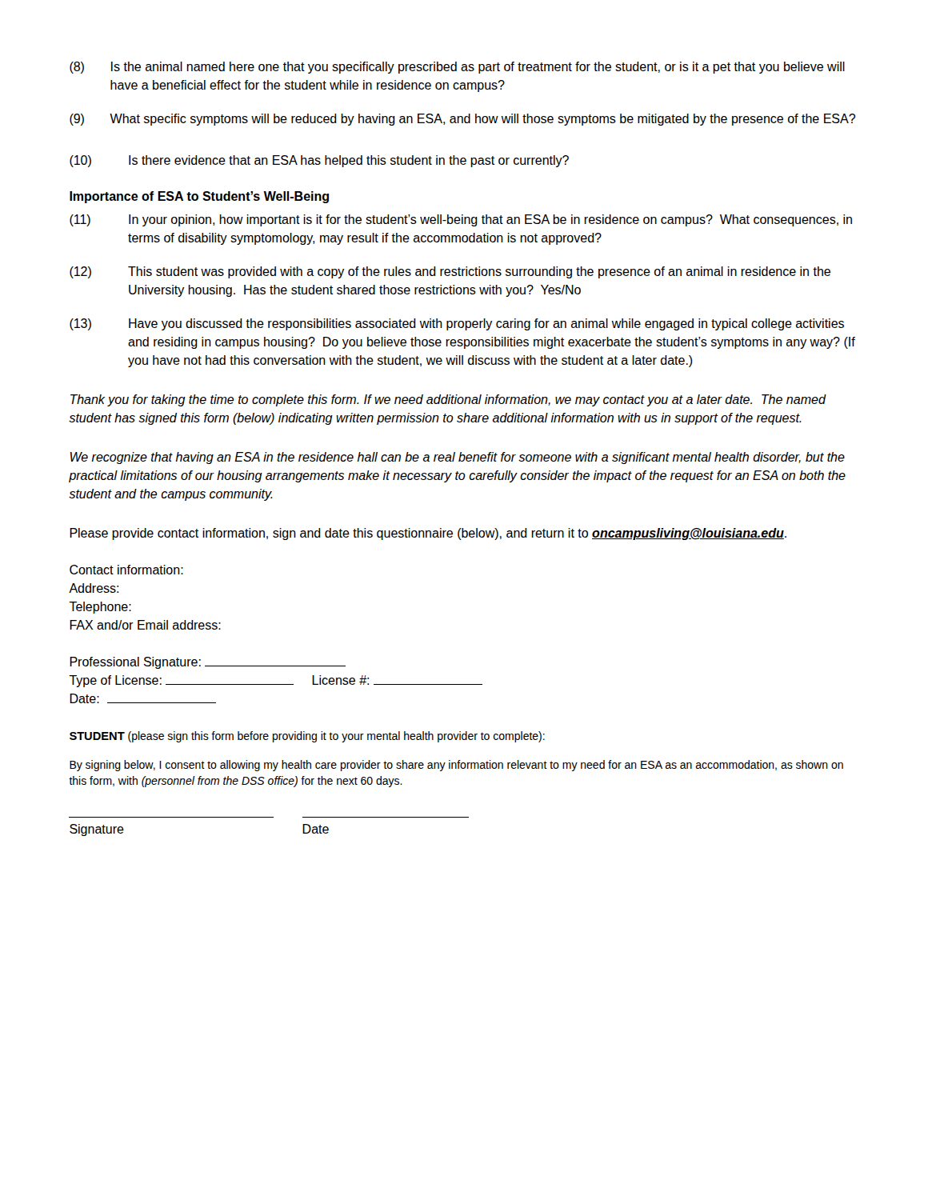(8) Is the animal named here one that you specifically prescribed as part of treatment for the student, or is it a pet that you believe will have a beneficial effect for the student while in residence on campus?
(9) What specific symptoms will be reduced by having an ESA, and how will those symptoms be mitigated by the presence of the ESA?
(10) Is there evidence that an ESA has helped this student in the past or currently?
Importance of ESA to Student’s Well-Being
(11) In your opinion, how important is it for the student’s well-being that an ESA be in residence on campus? What consequences, in terms of disability symptomology, may result if the accommodation is not approved?
(12) This student was provided with a copy of the rules and restrictions surrounding the presence of an animal in residence in the University housing. Has the student shared those restrictions with you? Yes/No
(13) Have you discussed the responsibilities associated with properly caring for an animal while engaged in typical college activities and residing in campus housing? Do you believe those responsibilities might exacerbate the student’s symptoms in any way? (If you have not had this conversation with the student, we will discuss with the student at a later date.)
Thank you for taking the time to complete this form. If we need additional information, we may contact you at a later date. The named student has signed this form (below) indicating written permission to share additional information with us in support of the request.
We recognize that having an ESA in the residence hall can be a real benefit for someone with a significant mental health disorder, but the practical limitations of our housing arrangements make it necessary to carefully consider the impact of the request for an ESA on both the student and the campus community.
Please provide contact information, sign and date this questionnaire (below), and return it to oncampusliving@louisiana.edu.
Contact information:
Address:
Telephone:
FAX and/or Email address:
Professional Signature:
Type of License: License #:
Date:
STUDENT (please sign this form before providing it to your mental health provider to complete):
By signing below, I consent to allowing my health care provider to share any information relevant to my need for an ESA as an accommodation, as shown on this form, with (personnel from the DSS office) for the next 60 days.
Signature
Date